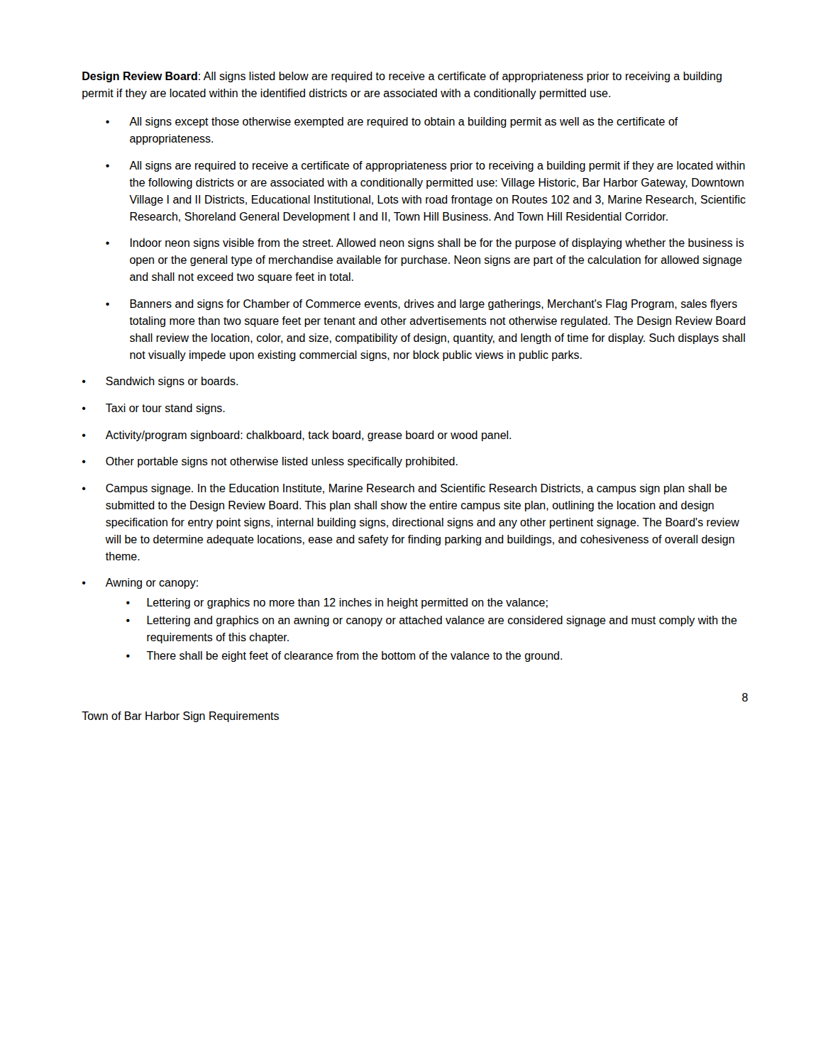Design Review Board: All signs listed below are required to receive a certificate of appropriateness prior to receiving a building permit if they are located within the identified districts or are associated with a conditionally permitted use.
All signs except those otherwise exempted are required to obtain a building permit as well as the certificate of appropriateness.
All signs are required to receive a certificate of appropriateness prior to receiving a building permit if they are located within the following districts or are associated with a conditionally permitted use: Village Historic, Bar Harbor Gateway, Downtown Village I and II Districts, Educational Institutional, Lots with road frontage on Routes 102 and 3, Marine Research, Scientific Research, Shoreland General Development I and II, Town Hill Business. And Town Hill Residential Corridor.
Indoor neon signs visible from the street. Allowed neon signs shall be for the purpose of displaying whether the business is open or the general type of merchandise available for purchase. Neon signs are part of the calculation for allowed signage and shall not exceed two square feet in total.
Banners and signs for Chamber of Commerce events, drives and large gatherings, Merchant's Flag Program, sales flyers totaling more than two square feet per tenant and other advertisements not otherwise regulated. The Design Review Board shall review the location, color, and size, compatibility of design, quantity, and length of time for display. Such displays shall not visually impede upon existing commercial signs, nor block public views in public parks.
Sandwich signs or boards.
Taxi or tour stand signs.
Activity/program signboard: chalkboard, tack board, grease board or wood panel.
Other portable signs not otherwise listed unless specifically prohibited.
Campus signage. In the Education Institute, Marine Research and Scientific Research Districts, a campus sign plan shall be submitted to the Design Review Board. This plan shall show the entire campus site plan, outlining the location and design specification for entry point signs, internal building signs, directional signs and any other pertinent signage. The Board's review will be to determine adequate locations, ease and safety for finding parking and buildings, and cohesiveness of overall design theme.
Awning or canopy:
Lettering or graphics no more than 12 inches in height permitted on the valance;
Lettering and graphics on an awning or canopy or attached valance are considered signage and must comply with the requirements of this chapter.
There shall be eight feet of clearance from the bottom of the valance to the ground.
8
Town of Bar Harbor Sign Requirements